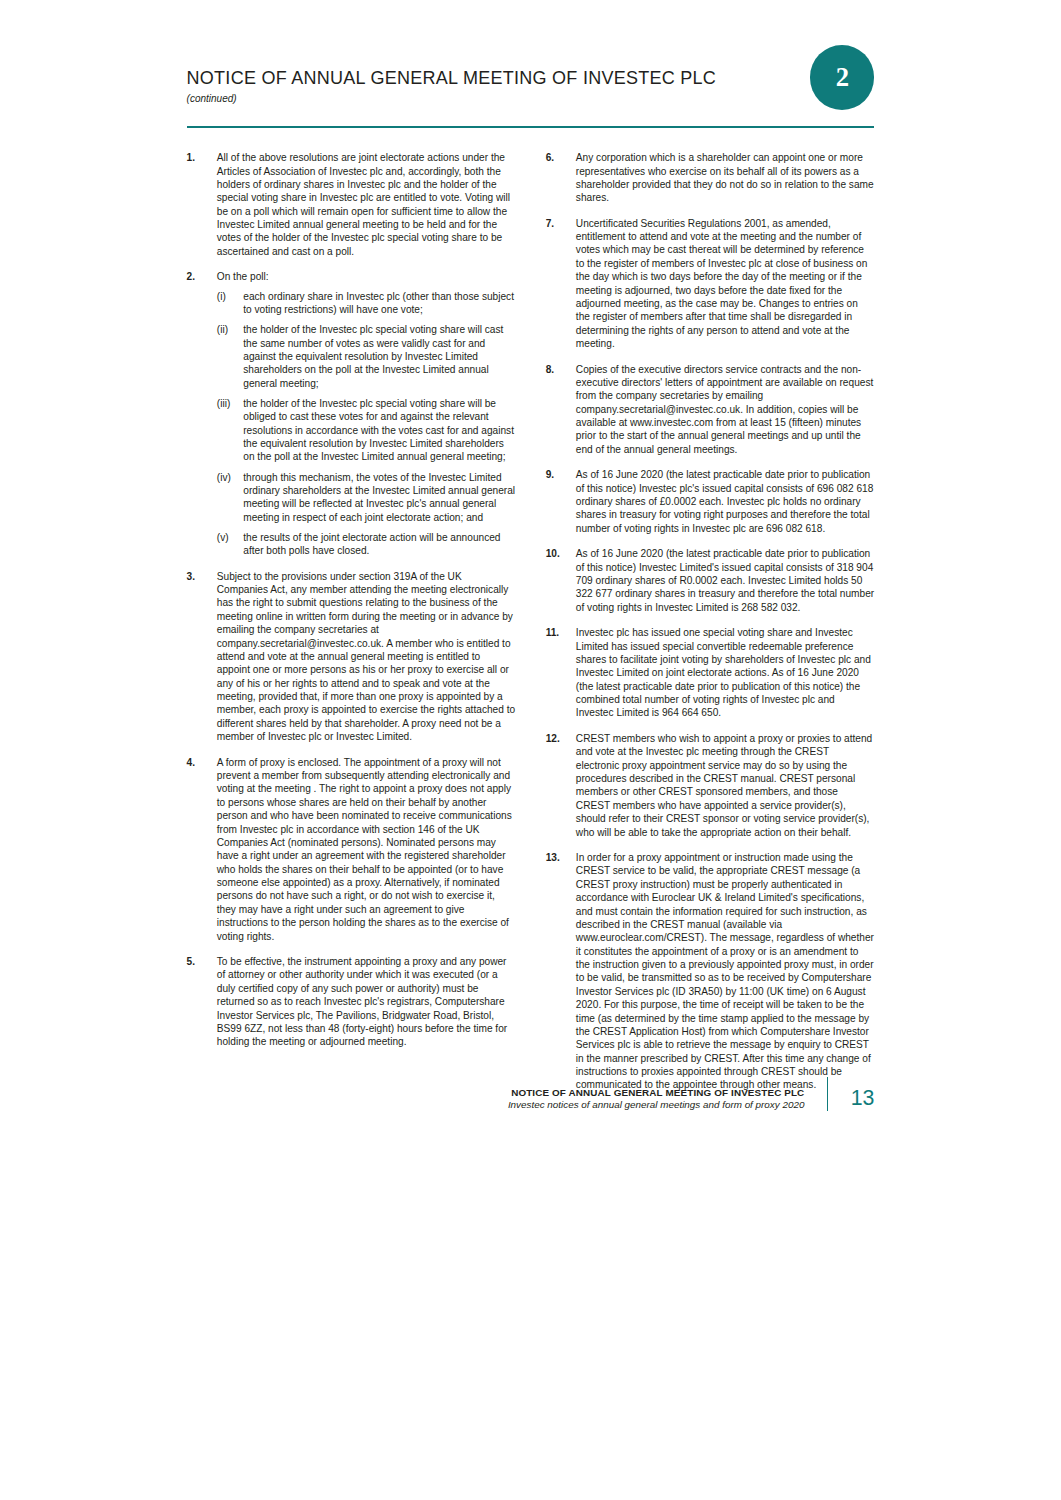2
Notice of Annual General Meeting of Investec plc
(continued)
All of the above resolutions are joint electorate actions under the Articles of Association of Investec plc and, accordingly, both the holders of ordinary shares in Investec plc and the holder of the special voting share in Investec plc are entitled to vote. Voting will be on a poll which will remain open for sufficient time to allow the Investec Limited annual general meeting to be held and for the votes of the holder of the Investec plc special voting share to be ascertained and cast on a poll.
On the poll:
each ordinary share in Investec plc (other than those subject to voting restrictions) will have one vote;
the holder of the Investec plc special voting share will cast the same number of votes as were validly cast for and against the equivalent resolution by Investec Limited shareholders on the poll at the Investec Limited annual general meeting;
the holder of the Investec plc special voting share will be obliged to cast these votes for and against the relevant resolutions in accordance with the votes cast for and against the equivalent resolution by Investec Limited shareholders on the poll at the Investec Limited annual general meeting;
through this mechanism, the votes of the Investec Limited ordinary shareholders at the Investec Limited annual general meeting will be reflected at Investec plc's annual general meeting in respect of each joint electorate action; and
the results of the joint electorate action will be announced after both polls have closed.
Subject to the provisions under section 319A of the UK Companies Act, any member attending the meeting electronically has the right to submit questions relating to the business of the meeting online in written form during the meeting or in advance by emailing the company secretaries at company.secretarial@investec.co.uk. A member who is entitled to attend and vote at the annual general meeting is entitled to appoint one or more persons as his or her proxy to exercise all or any of his or her rights to attend and to speak and vote at the meeting, provided that, if more than one proxy is appointed by a member, each proxy is appointed to exercise the rights attached to different shares held by that shareholder. A proxy need not be a member of Investec plc or Investec Limited.
A form of proxy is enclosed. The appointment of a proxy will not prevent a member from subsequently attending electronically and voting at the meeting . The right to appoint a proxy does not apply to persons whose shares are held on their behalf by another person and who have been nominated to receive communications from Investec plc in accordance with section 146 of the UK Companies Act (nominated persons). Nominated persons may have a right under an agreement with the registered shareholder who holds the shares on their behalf to be appointed (or to have someone else appointed) as a proxy. Alternatively, if nominated persons do not have such a right, or do not wish to exercise it, they may have a right under such an agreement to give instructions to the person holding the shares as to the exercise of voting rights.
To be effective, the instrument appointing a proxy and any power of attorney or other authority under which it was executed (or a duly certified copy of any such power or authority) must be returned so as to reach Investec plc's registrars, Computershare Investor Services plc, The Pavilions, Bridgwater Road, Bristol, BS99 6ZZ, not less than 48 (forty-eight) hours before the time for holding the meeting or adjourned meeting.
Any corporation which is a shareholder can appoint one or more representatives who exercise on its behalf all of its powers as a shareholder provided that they do not do so in relation to the same shares.
Uncertificated Securities Regulations 2001, as amended, entitlement to attend and vote at the meeting and the number of votes which may be cast thereat will be determined by reference to the register of members of Investec plc at close of business on the day which is two days before the day of the meeting or if the meeting is adjourned, two days before the date fixed for the adjourned meeting, as the case may be. Changes to entries on the register of members after that time shall be disregarded in determining the rights of any person to attend and vote at the meeting.
Copies of the executive directors service contracts and the non-executive directors' letters of appointment are available on request from the company secretaries by emailing company.secretarial@investec.co.uk. In addition, copies will be available at www.investec.com from at least 15 (fifteen) minutes prior to the start of the annual general meetings and up until the end of the annual general meetings.
As of 16 June 2020 (the latest practicable date prior to publication of this notice) Investec plc's issued capital consists of 696 082 618 ordinary shares of £0.0002 each. Investec plc holds no ordinary shares in treasury for voting right purposes and therefore the total number of voting rights in Investec plc are 696 082 618.
As of 16 June 2020 (the latest practicable date prior to publication of this notice) Investec Limited's issued capital consists of 318 904 709 ordinary shares of R0.0002 each. Investec Limited holds 50 322 677 ordinary shares in treasury and therefore the total number of voting rights in Investec Limited is 268 582 032.
Investec plc has issued one special voting share and Investec Limited has issued special convertible redeemable preference shares to facilitate joint voting by shareholders of Investec plc and Investec Limited on joint electorate actions. As of 16 June 2020 (the latest practicable date prior to publication of this notice) the combined total number of voting rights of Investec plc and Investec Limited is 964 664 650.
CREST members who wish to appoint a proxy or proxies to attend and vote at the Investec plc meeting through the CREST electronic proxy appointment service may do so by using the procedures described in the CREST manual. CREST personal members or other CREST sponsored members, and those CREST members who have appointed a service provider(s), should refer to their CREST sponsor or voting service provider(s), who will be able to take the appropriate action on their behalf.
In order for a proxy appointment or instruction made using the CREST service to be valid, the appropriate CREST message (a CREST proxy instruction) must be properly authenticated in accordance with Euroclear UK & Ireland Limited's specifications, and must contain the information required for such instruction, as described in the CREST manual (available via www.euroclear.com/CREST). The message, regardless of whether it constitutes the appointment of a proxy or is an amendment to the instruction given to a previously appointed proxy must, in order to be valid, be transmitted so as to be received by Computershare Investor Services plc (ID 3RA50) by 11:00 (UK time) on 6 August 2020. For this purpose, the time of receipt will be taken to be the time (as determined by the time stamp applied to the message by the CREST Application Host) from which Computershare Investor Services plc is able to retrieve the message by enquiry to CREST in the manner prescribed by CREST. After this time any change of instructions to proxies appointed through CREST should be communicated to the appointee through other means.
Notice of Annual General Meeting of Investec plc
Investec notices of annual general meetings and form of proxy 2020
13